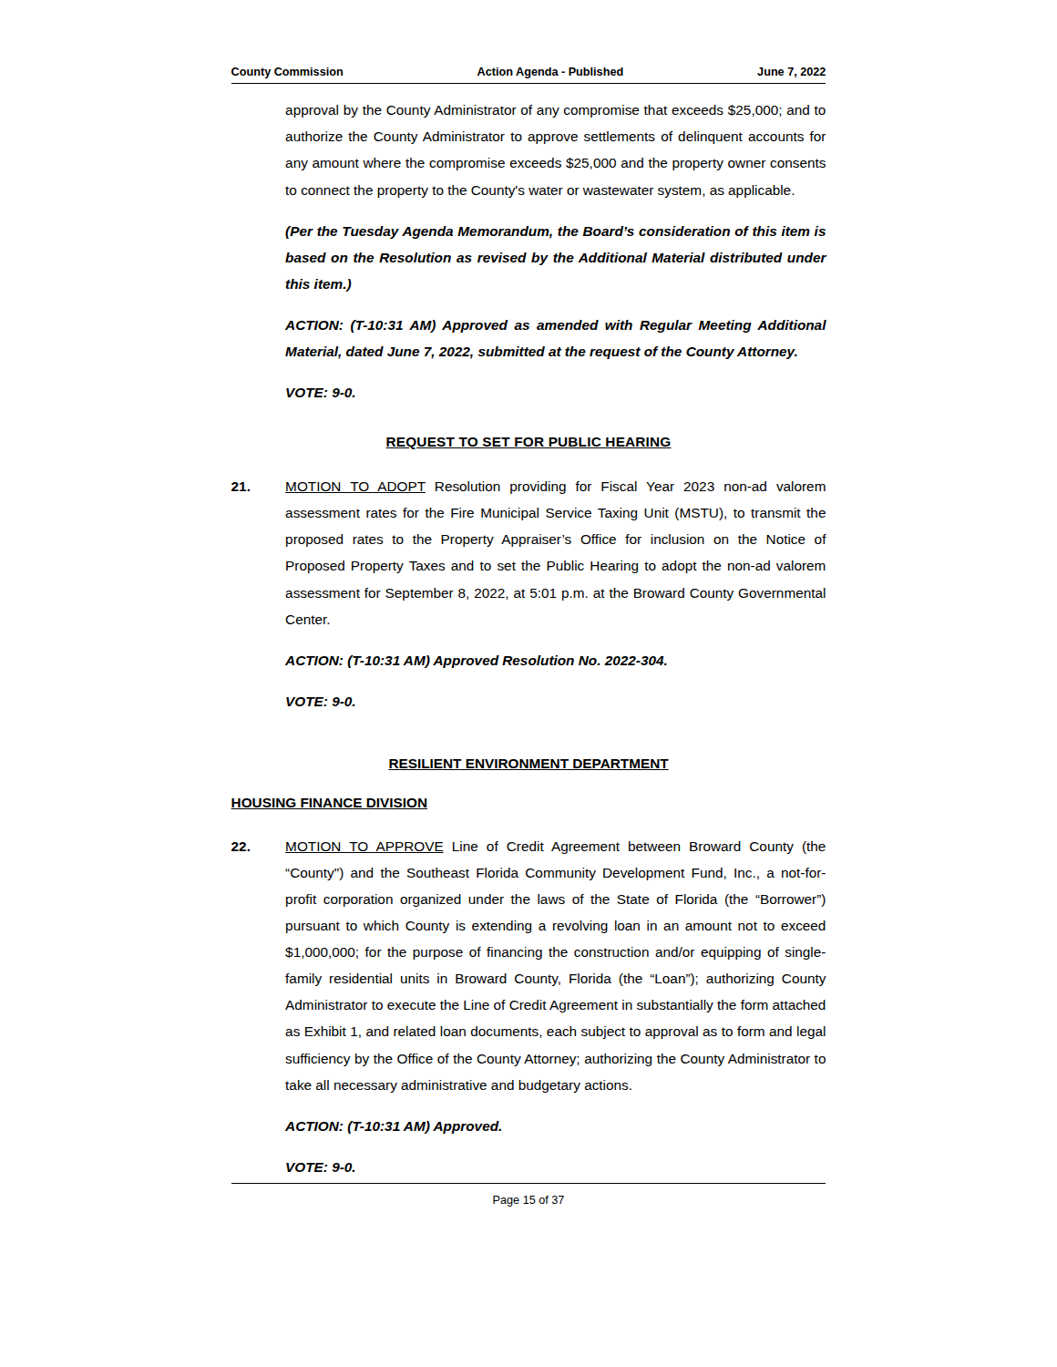County Commission
Action Agenda - Published
June 7, 2022
approval by the County Administrator of any compromise that exceeds $25,000; and to authorize the County Administrator to approve settlements of delinquent accounts for any amount where the compromise exceeds $25,000 and the property owner consents to connect the property to the County's water or wastewater system, as applicable.
(Per the Tuesday Agenda Memorandum, the Board’s consideration of this item is based on the Resolution as revised by the Additional Material distributed under this item.)
ACTION: (T-10:31 AM) Approved as amended with Regular Meeting Additional Material, dated June 7, 2022, submitted at the request of the County Attorney.
VOTE: 9-0.
REQUEST TO SET FOR PUBLIC HEARING
21.
MOTION TO ADOPT Resolution providing for Fiscal Year 2023 non-ad valorem assessment rates for the Fire Municipal Service Taxing Unit (MSTU), to transmit the proposed rates to the Property Appraiser’s Office for inclusion on the Notice of Proposed Property Taxes and to set the Public Hearing to adopt the non-ad valorem assessment for September 8, 2022, at 5:01 p.m. at the Broward County Governmental Center.
ACTION: (T-10:31 AM) Approved Resolution No. 2022-304.
VOTE: 9-0.
RESILIENT ENVIRONMENT DEPARTMENT
HOUSING FINANCE DIVISION
22.
MOTION TO APPROVE Line of Credit Agreement between Broward County (the “County") and the Southeast Florida Community Development Fund, Inc., a not-for-profit corporation organized under the laws of the State of Florida (the “Borrower”) pursuant to which County is extending a revolving loan in an amount not to exceed $1,000,000; for the purpose of financing the construction and/or equipping of single-family residential units in Broward County, Florida (the “Loan”); authorizing County Administrator to execute the Line of Credit Agreement in substantially the form attached as Exhibit 1, and related loan documents, each subject to approval as to form and legal sufficiency by the Office of the County Attorney; authorizing the County Administrator to take all necessary administrative and budgetary actions.
ACTION: (T-10:31 AM) Approved.
VOTE: 9-0.
Page 15 of 37